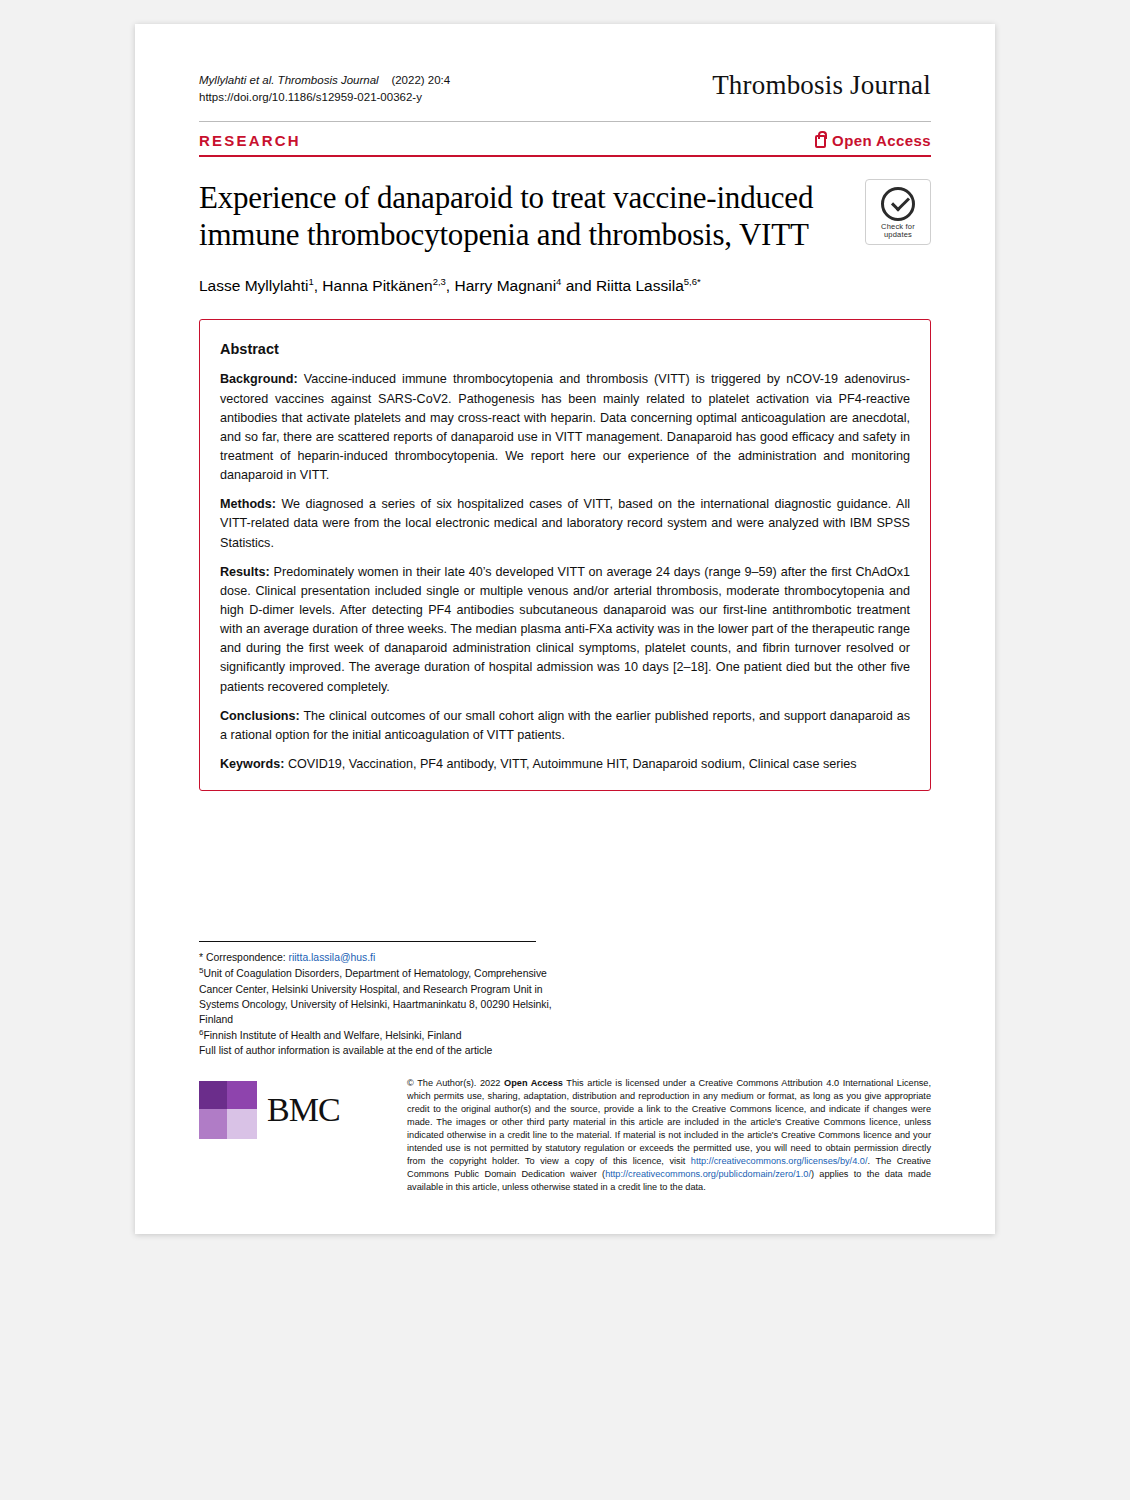Myllylahti et al. Thrombosis Journal (2022) 20:4
https://doi.org/10.1186/s12959-021-00362-y
Thrombosis Journal
Research
Open Access
Experience of danaparoid to treat vaccine-induced immune thrombocytopenia and thrombosis, VITT
Check for
updates
Lasse Myllylahti1, Hanna Pitkänen2,3, Harry Magnani4 and Riitta Lassila5,6*
Abstract
Background: Vaccine-induced immune thrombocytopenia and thrombosis (VITT) is triggered by nCOV-19 adenovirus-vectored vaccines against SARS-CoV2. Pathogenesis has been mainly related to platelet activation via PF4-reactive antibodies that activate platelets and may cross-react with heparin. Data concerning optimal anticoagulation are anecdotal, and so far, there are scattered reports of danaparoid use in VITT management. Danaparoid has good efficacy and safety in treatment of heparin-induced thrombocytopenia. We report here our experience of the administration and monitoring danaparoid in VITT.
Methods: We diagnosed a series of six hospitalized cases of VITT, based on the international diagnostic guidance. All VITT-related data were from the local electronic medical and laboratory record system and were analyzed with IBM SPSS Statistics.
Results: Predominately women in their late 40’s developed VITT on average 24 days (range 9–59) after the first ChAdOx1 dose. Clinical presentation included single or multiple venous and/or arterial thrombosis, moderate thrombocytopenia and high D-dimer levels. After detecting PF4 antibodies subcutaneous danaparoid was our first-line antithrombotic treatment with an average duration of three weeks. The median plasma anti-FXa activity was in the lower part of the therapeutic range and during the first week of danaparoid administration clinical symptoms, platelet counts, and fibrin turnover resolved or significantly improved. The average duration of hospital admission was 10 days [2–18]. One patient died but the other five patients recovered completely.
Conclusions: The clinical outcomes of our small cohort align with the earlier published reports, and support danaparoid as a rational option for the initial anticoagulation of VITT patients.
Keywords: COVID19, Vaccination, PF4 antibody, VITT, Autoimmune HIT, Danaparoid sodium, Clinical case series
* Correspondence: riitta.lassila@hus.fi
5Unit of Coagulation Disorders, Department of Hematology, Comprehensive Cancer Center, Helsinki University Hospital, and Research Program Unit in Systems Oncology, University of Helsinki, Haartmaninkatu 8, 00290 Helsinki, Finland
6Finnish Institute of Health and Welfare, Helsinki, Finland
Full list of author information is available at the end of the article
BMC
© The Author(s). 2022 Open Access This article is licensed under a Creative Commons Attribution 4.0 International License, which permits use, sharing, adaptation, distribution and reproduction in any medium or format, as long as you give appropriate credit to the original author(s) and the source, provide a link to the Creative Commons licence, and indicate if changes were made. The images or other third party material in this article are included in the article's Creative Commons licence, unless indicated otherwise in a credit line to the material. If material is not included in the article's Creative Commons licence and your intended use is not permitted by statutory regulation or exceeds the permitted use, you will need to obtain permission directly from the copyright holder. To view a copy of this licence, visit http://creativecommons.org/licenses/by/4.0/. The Creative Commons Public Domain Dedication waiver (http://creativecommons.org/publicdomain/zero/1.0/) applies to the data made available in this article, unless otherwise stated in a credit line to the data.